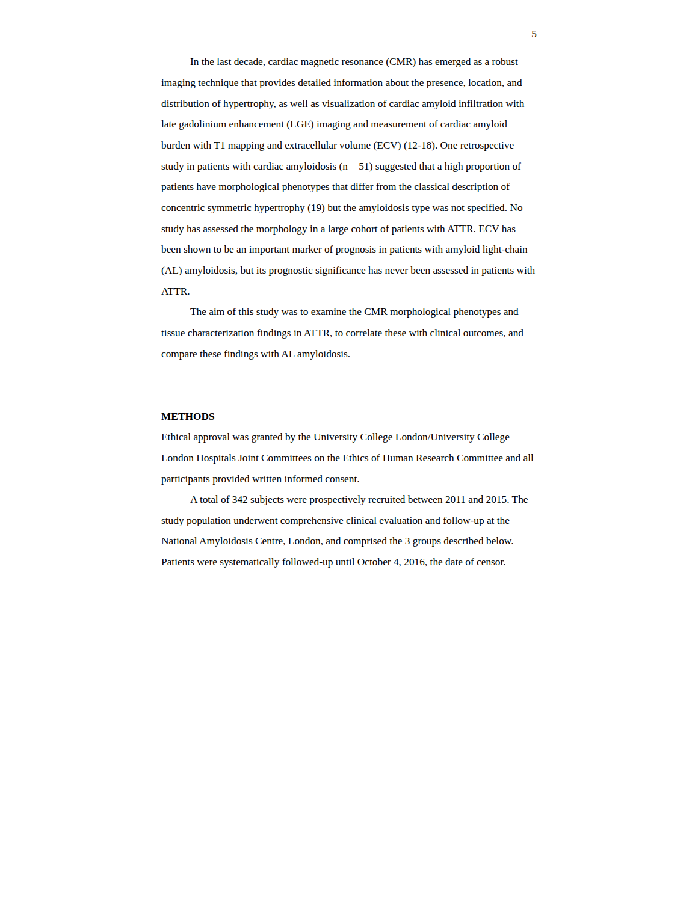5
In the last decade, cardiac magnetic resonance (CMR) has emerged as a robust imaging technique that provides detailed information about the presence, location, and distribution of hypertrophy, as well as visualization of cardiac amyloid infiltration with late gadolinium enhancement (LGE) imaging and measurement of cardiac amyloid burden with T1 mapping and extracellular volume (ECV) (12-18). One retrospective study in patients with cardiac amyloidosis (n = 51) suggested that a high proportion of patients have morphological phenotypes that differ from the classical description of concentric symmetric hypertrophy (19) but the amyloidosis type was not specified. No study has assessed the morphology in a large cohort of patients with ATTR. ECV has been shown to be an important marker of prognosis in patients with amyloid light-chain (AL) amyloidosis, but its prognostic significance has never been assessed in patients with ATTR.
The aim of this study was to examine the CMR morphological phenotypes and tissue characterization findings in ATTR, to correlate these with clinical outcomes, and compare these findings with AL amyloidosis.
METHODS
Ethical approval was granted by the University College London/University College London Hospitals Joint Committees on the Ethics of Human Research Committee and all participants provided written informed consent.
A total of 342 subjects were prospectively recruited between 2011 and 2015. The study population underwent comprehensive clinical evaluation and follow-up at the National Amyloidosis Centre, London, and comprised the 3 groups described below. Patients were systematically followed-up until October 4, 2016, the date of censor.